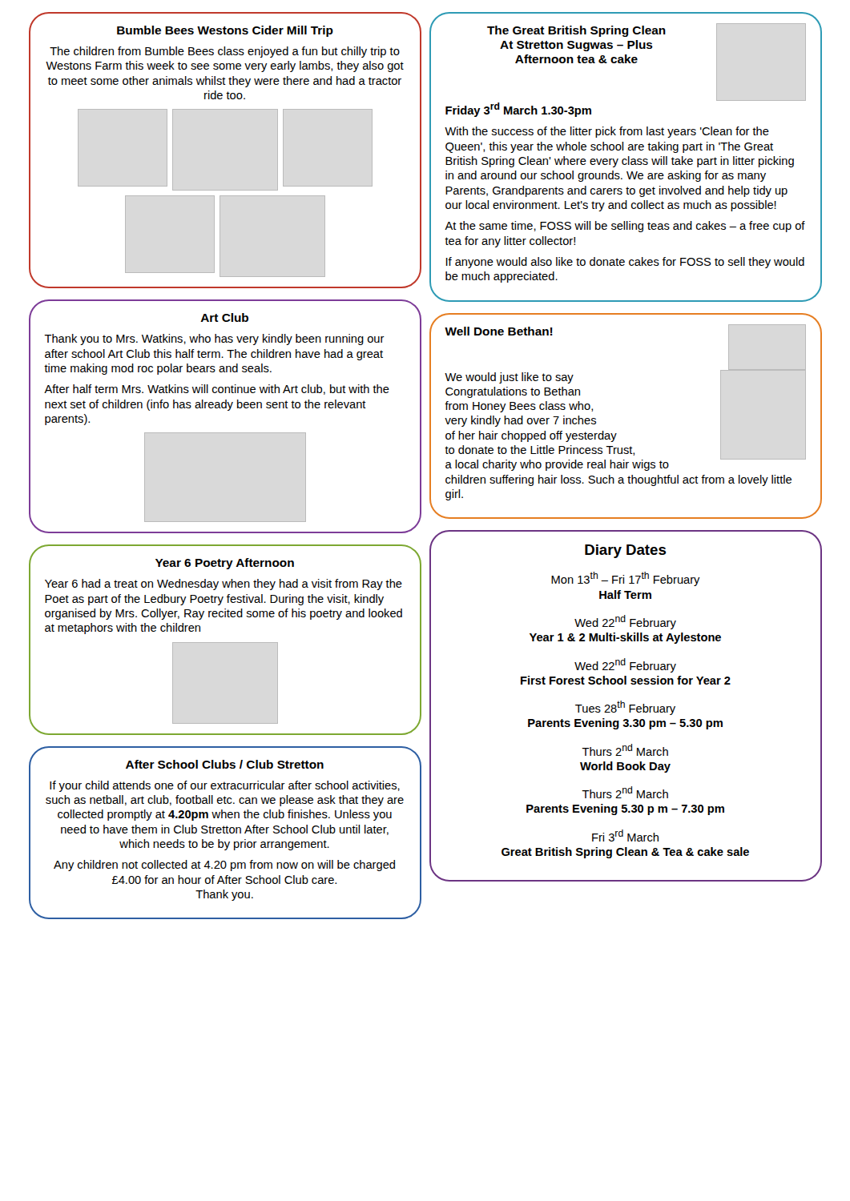Bumble Bees Westons Cider Mill Trip
The children from Bumble Bees class enjoyed a fun but chilly trip to Westons Farm this week to see some very early lambs, they also got to meet some other animals whilst they were there and had a tractor ride too.
Art Club
Thank you to Mrs. Watkins, who has very kindly been running our after school Art Club this half term. The children have had a great time making mod roc polar bears and seals.
After half term Mrs. Watkins will continue with Art club, but with the next set of children (info has already been sent to the relevant parents).
Year 6 Poetry Afternoon
Year 6 had a treat on Wednesday when they had a visit from Ray the Poet as part of the Ledbury Poetry festival. During the visit, kindly organised by Mrs. Collyer, Ray recited some of his poetry and looked at metaphors with the children
After School Clubs / Club Stretton
If your child attends one of our extracurricular after school activities, such as netball, art club, football etc. can we please ask that they are collected promptly at 4.20pm when the club finishes. Unless you need to have them in Club Stretton After School Club until later, which needs to be by prior arrangement.
Any children not collected at 4.20 pm from now on will be charged £4.00 for an hour of After School Club care.
Thank you.
The Great British Spring Clean
At Stretton Sugwas – Plus
Afternoon tea & cake
Friday 3rd March 1.30-3pm
With the success of the litter pick from last years 'Clean for the Queen', this year the whole school are taking part in 'The Great British Spring Clean' where every class will take part in litter picking in and around our school grounds. We are asking for as many Parents, Grandparents and carers to get involved and help tidy up our local environment. Let's try and collect as much as possible!
At the same time, FOSS will be selling teas and cakes – a free cup of tea for any litter collector!
If anyone would also like to donate cakes for FOSS to sell they would be much appreciated.
Well Done Bethan!
We would just like to say
Congratulations to Bethan
from Honey Bees class who,
very kindly had over 7 inches
of her hair chopped off yesterday
to donate to the Little Princess Trust,
a local charity who provide real hair wigs to children suffering hair loss. Such a thoughtful act from a lovely little girl.
Diary Dates
Mon 13th – Fri 17th February
Half Term
Wed 22nd February
Year 1 & 2 Multi-skills at Aylestone
Wed 22nd February
First Forest School session for Year 2
Tues 28th February
Parents Evening 3.30 pm – 5.30 pm
Thurs 2nd March
World Book Day
Thurs 2nd March
Parents Evening 5.30 p m – 7.30 pm
Fri 3rd March
Great British Spring Clean & Tea & cake sale